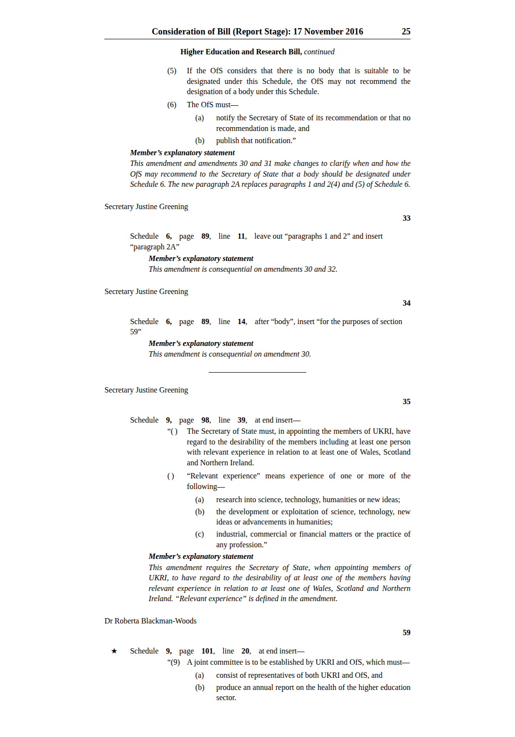Consideration of Bill (Report Stage): 17 November 2016 25
Higher Education and Research Bill, continued
(5) If the OfS considers that there is no body that is suitable to be designated under this Schedule, the OfS may not recommend the designation of a body under this Schedule.
(6) The OfS must—
(a) notify the Secretary of State of its recommendation or that no recommendation is made, and
(b) publish that notification.”
Member’s explanatory statement
This amendment and amendments 30 and 31 make changes to clarify when and how the OfS may recommend to the Secretary of State that a body should be designated under Schedule 6. The new paragraph 2A replaces paragraphs 1 and 2(4) and (5) of Schedule 6.
Secretary Justine Greening
33
Schedule 6, page 89, line 11, leave out “paragraphs 1 and 2” and insert “paragraph 2A”
Member’s explanatory statement
This amendment is consequential on amendments 30 and 32.
Secretary Justine Greening
34
Schedule 6, page 89, line 14, after “body”, insert “for the purposes of section 59”
Member’s explanatory statement
This amendment is consequential on amendment 30.
Secretary Justine Greening
35
Schedule 9, page 98, line 39, at end insert—
“( ) The Secretary of State must, in appointing the members of UKRI, have regard to the desirability of the members including at least one person with relevant experience in relation to at least one of Wales, Scotland and Northern Ireland.
( ) “Relevant experience” means experience of one or more of the following—
(a) research into science, technology, humanities or new ideas;
(b) the development or exploitation of science, technology, new ideas or advancements in humanities;
(c) industrial, commercial or financial matters or the practice of any profession.”
Member’s explanatory statement
This amendment requires the Secretary of State, when appointing members of UKRI, to have regard to the desirability of at least one of the members having relevant experience in relation to at least one of Wales, Scotland and Northern Ireland. “Relevant experience” is defined in the amendment.
Dr Roberta Blackman-Woods
59
★Schedule 9, page 101, line 20, at end insert—
“(9) A joint committee is to be established by UKRI and OfS, which must—
(a) consist of representatives of both UKRI and OfS, and
(b) produce an annual report on the health of the higher education sector.